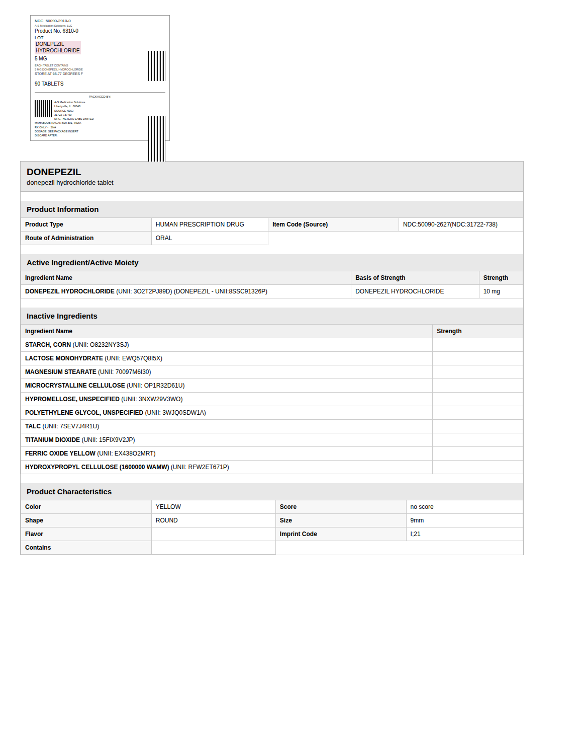NDC 50090-2910-0
A-S Medication Solutions, LLC
Product No. 6310-0
LOT
DONEPEZIL
HYDROCHLORIDE
5 MG
EACH TABLET CONTAINS
5 MG DONEPEZIL HYDROCHLORIDE
STORE AT 68-77 DEGREES F
90 TABLETS
PACKAGED BY:
A-S Medication Solutions
Libertyville, IL 60048
SOURCE NDC:
31722-737-90
MFG. HETERO LABS LIMITED
MAHABOOB NAGAR-509 301, INDIA
RX ONLY - SN#
DOSAGE: SEE PACKAGE INSERT
DISCARD AFTER:
DONEPEZIL
donepezil hydrochloride tablet
Product Information
| Product Type | HUMAN PRESCRIPTION DRUG | Item Code (Source) | NDC:50090-2627(NDC:31722-738) |
| Route of Administration | ORAL | | |
Active Ingredient/Active Moiety
| Ingredient Name | Basis of Strength | Strength |
| --- | --- | --- |
| DONEPEZIL HYDROCHLORIDE (UNII: 3O2T2PJ89D) (DONEPEZIL - UNII:8SSC91326P) | DONEPEZIL HYDROCHLORIDE | 10 mg |
Inactive Ingredients
| Ingredient Name | Strength |
| --- | --- |
| STARCH, CORN (UNII: O8232NY3SJ) | |
| LACTOSE MONOHYDRATE (UNII: EWQ57Q8I5X) | |
| MAGNESIUM STEARATE (UNII: 70097M6I30) | |
| MICROCRYSTALLINE CELLULOSE (UNII: OP1R32D61U) | |
| HYPROMELLOSE, UNSPECIFIED (UNII: 3NXW29V3WO) | |
| POLYETHYLENE GLYCOL, UNSPECIFIED (UNII: 3WJQ0SDW1A) | |
| TALC (UNII: 7SEV7J4R1U) | |
| TITANIUM DIOXIDE (UNII: 15FIX9V2JP) | |
| FERRIC OXIDE YELLOW (UNII: EX438O2MRT) | |
| HYDROXYPROPYL CELLULOSE (1600000 WAMW) (UNII: RFW2ET671P) | |
Product Characteristics
| Color | YELLOW | Score | no score |
| Shape | ROUND | Size | 9mm |
| Flavor | | Imprint Code | I;21 |
| Contains | | | |